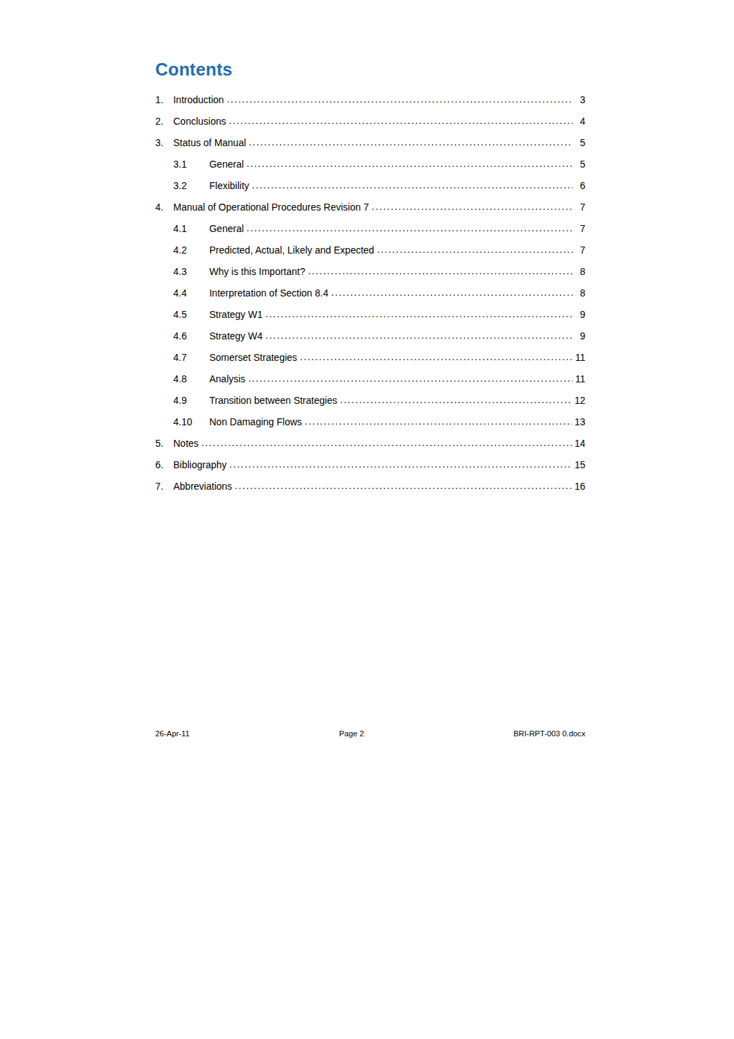Contents
1. Introduction .................................................................................................................................. 3
2. Conclusions ................................................................................................................................. 4
3. Status of Manual .......................................................................................................................... 5
3.1 General ................................................................................................................................. 5
3.2 Flexibility .............................................................................................................................. 6
4. Manual of Operational Procedures Revision 7 ............................................................................. 7
4.1 General ................................................................................................................................. 7
4.2 Predicted, Actual, Likely and Expected ................................................................................ 7
4.3 Why is this Important? ............................................................................................................. 8
4.4 Interpretation of Section 8.4 ................................................................................................. 8
4.5 Strategy W1 ......................................................................................................................... 9
4.6 Strategy W4 ......................................................................................................................... 9
4.7 Somerset Strategies ........................................................................................................... 11
4.8 Analysis ................................................................................................................................ 11
4.9 Transition between Strategies ............................................................................................... 12
4.10 Non Damaging Flows .......................................................................................................... 13
5. Notes ....................................................................................................................................... 14
6. Bibliography ................................................................................................................................ 15
7. Abbreviations ............................................................................................................................. 16
26-Apr-11 Page 2 BRI-RPT-003 0.docx